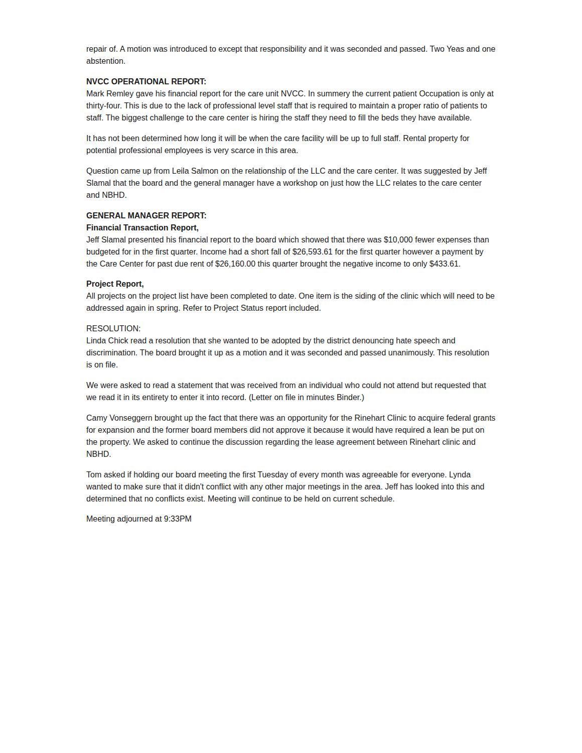repair of. A motion was introduced to except that responsibility and it was seconded and passed. Two Yeas and one abstention.
NVCC Operational Report:
Mark Remley gave his financial report for the care unit NVCC. In summery the current patient Occupation is only at thirty-four. This is due to the lack of professional level staff that is required to maintain a proper ratio of patients to staff. The biggest challenge to the care center is hiring the staff they need to fill the beds they have available.
It has not been determined how long it will be when the care facility will be up to full staff. Rental property for potential professional employees is very scarce in this area.
Question came up from Leila Salmon on the relationship of the LLC and the care center. It was suggested by Jeff Slamal that the board and the general manager have a workshop on just how the LLC relates to the care center and NBHD.
General Manager Report:
Financial Transaction Report,
Jeff Slamal presented his financial report to the board which showed that there was $10,000 fewer expenses than budgeted for in the first quarter. Income had a short fall of $26,593.61 for the first quarter however a payment by the Care Center for past due rent of $26,160.00 this quarter brought the negative income to only $433.61.
Project Report,
All projects on the project list have been completed to date. One item is the siding of the clinic which will need to be addressed again in spring. Refer to Project Status report included.
RESOLUTION:
Linda Chick read a resolution that she wanted to be adopted by the district denouncing hate speech and discrimination. The board brought it up as a motion and it was seconded and passed unanimously. This resolution is on file.
We were asked to read a statement that was received from an individual who could not attend but requested that we read it in its entirety to enter it into record. (Letter on file in minutes Binder.)
Camy Vonseggern brought up the fact that there was an opportunity for the Rinehart Clinic to acquire federal grants for expansion and the former board members did not approve it because it would have required a lean be put on the property. We asked to continue the discussion regarding the lease agreement between Rinehart clinic and NBHD.
Tom asked if holding our board meeting the first Tuesday of every month was agreeable for everyone. Lynda wanted to make sure that it didn't conflict with any other major meetings in the area. Jeff has looked into this and determined that no conflicts exist. Meeting will continue to be held on current schedule.
Meeting adjourned at 9:33PM